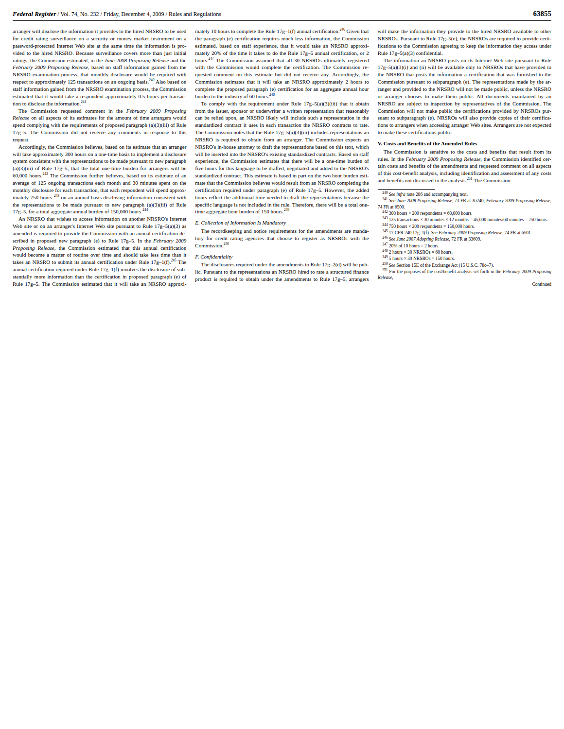Federal Register / Vol. 74, No. 232 / Friday, December 4, 2009 / Rules and Regulations
63855
arranger will disclose the information it provides to the hired NRSRO to be used for credit rating surveillance on a security or money market instrument on a password-protected Internet Web site at the same time the information is provided to the hired NRSRO. Because surveillance covers more than just initial ratings, the Commission estimated, in the June 2008 Proposing Release and the February 2009 Proposing Release, based on staff information gained from the NRSRO examination process, that monthly disclosure would be required with respect to approximately 125 transactions on an ongoing basis.240 Also based on staff information gained from the NRSRO examination process, the Commission estimated that it would take a respondent approximately 0.5 hours per transaction to disclose the information.241
The Commission requested comment in the February 2009 Proposing Release on all aspects of its estimates for the amount of time arrangers would spend complying with the requirements of proposed paragraph (a)(3)(iii) of Rule 17g–5. The Commission did not receive any comments in response to this request.
Accordingly, the Commission believes, based on its estimate that an arranger will take approximately 300 hours on a one-time basis to implement a disclosure system consistent with the representations to be made pursuant to new paragraph (a)(3)(iii) of Rule 17g–5, that the total one-time burden for arrangers will be 60,000 hours.242 The Commission further believes, based on its estimate of an average of 125 ongoing transactions each month and 30 minutes spent on the monthly disclosure for each transaction, that each respondent will spend approximately 750 hours 243 on an annual basis disclosing information consistent with the representations to be made pursuant to new paragraph (a)(3)(iii) of Rule 17g–5, for a total aggregate annual burden of 150,000 hours.244
An NRSRO that wishes to access information on another NRSRO's Internet Web site or on an arranger's Internet Web site pursuant to Rule 17g–5(a)(3) as amended is required to provide the Commission with an annual certification described in proposed new paragraph (e) to Rule 17g–5. In the February 2009 Proposing Release, the Commission estimated that this annual certification would become a matter of routine over time and should take less time than it takes an NRSRO to submit its annual certification under Rule 17g–1(f).245 The annual certification required under Rule 17g–1(f) involves the disclosure of substantially more information than the certification in proposed paragraph (e) of Rule 17g–5. The Commission estimated that it will take an NRSRO approximately 10 hours to complete the Rule 17g–1(f) annual certification.246 Given that the paragraph (e) certification requires much less information, the Commission estimated, based on staff experience, that it would take an NRSRO approximately 20% of the time it takes to do the Rule 17g–5 annual certification, or 2 hours.247 The Commission assumed that all 30 NRSROs ultimately registered with the Commission would complete the certification. The Commission requested comment on this estimate but did not receive any. Accordingly, the Commission estimates that it will take an NRSRO approximately 2 hours to complete the proposed paragraph (e) certification for an aggregate annual hour burden to the industry of 60 hours.248
To comply with the requirement under Rule 17g–5(a)(3)(iii) that it obtain from the issuer, sponsor or underwriter a written representation that reasonably can be relied upon, an NRSRO likely will include such a representation in the standardized contract it uses in each transaction the NRSRO contracts to rate. The Commission notes that the Rule 17g–5(a)(3)(iii) includes representations an NRSRO is required to obtain from an arranger. The Commission expects an NRSRO's in-house attorney to draft the representations based on this text, which will be inserted into the NRSRO's existing standardized contracts. Based on staff experience, the Commission estimates that there will be a one-time burden of five hours for this language to be drafted, negotiated and added to the NRSRO's standardized contract. This estimate is based in part on the two hour burden estimate that the Commission believes would result from an NRSRO completing the certification required under paragraph (e) of Rule 17g–5. However, the added hours reflect the additional time needed to draft the representations because the specific language is not included in the rule. Therefore, there will be a total one-time aggregate hour burden of 150 hours.249
E. Collection of Information Is Mandatory
The recordkeeping and notice requirements for the amendments are mandatory for credit rating agencies that choose to register as NRSROs with the Commission.250
F. Confidentiality
The disclosures required under the amendments to Rule 17g–2(d) will be public. Pursuant to the representations an NRSRO hired to rate a structured finance product is required to obtain under the amendments to Rule 17g–5, arrangers will make the information they provide to the hired NRSRO available to other NRSROs. Pursuant to Rule 17g–5(e), the NRSROs are required to provide certifications to the Commission agreeing to keep the information they access under Rule 17g–5(a)(3) confidential.
The information an NRSRO posts on its Internet Web site pursuant to Rule 17g–5(a)(3)(i) and (ii) will be available only to NRSROs that have provided to the NRSRO that posts the information a certification that was furnished to the Commission pursuant to subparagraph (e). The representations made by the arranger and provided to the NRSRO will not be made public, unless the NRSRO or arranger chooses to make them public. All documents maintained by an NRSRO are subject to inspection by representatives of the Commission. The Commission will not make public the certifications provided by NRSROs pursuant to subparagraph (e). NRSROs will also provide copies of their certifications to arrangers when accessing arranger Web sites. Arrangers are not expected to make these certifications public.
V. Costs and Benefits of the Amended Rules
The Commission is sensitive to the costs and benefits that result from its rules. In the February 2009 Proposing Release, the Commission identified certain costs and benefits of the amendments and requested comment on all aspects of this cost-benefit analysis, including identification and assessment of any costs and benefits not discussed in the analysis.251 The Commission
240 See infra note 286 and accompanying text.
241 See June 2008 Proposing Release, 73 FR at 36240; February 2009 Proposing Release, 74 FR at 6500.
242 300 hours × 200 respondents = 60,000 hours.
243 125 transactions × 30 minutes × 12 months = 45,000 minutes/60 minutes = 750 hours.
244 750 hours × 200 respondents = 150,000 hours.
245 17 CFR 240.17g–1(f). See February 2009 Proposing Release, 74 FR at 6501.
246 See June 2007 Adopting Release, 72 FR at 33609.
247 20% of 10 hours = 2 hours.
248 2 hours × 30 NRSROs = 60 hours.
249 5 hours × 30 NRSROs = 150 hours.
250 See Section 15E of the Exchange Act (15 U.S.C. 78o–7).
251 For the purposes of the cost/benefit analysis set forth in the February 2009 Proposing Release,
Continued